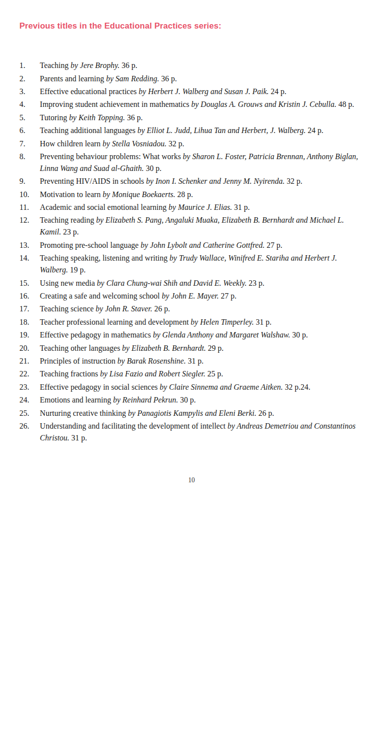Previous titles in the Educational Practices series:
Teaching by Jere Brophy. 36 p.
Parents and learning by Sam Redding. 36 p.
Effective educational practices by Herbert J. Walberg and Susan J. Paik. 24 p.
Improving student achievement in mathematics by Douglas A. Grouws and Kristin J. Cebulla. 48 p.
Tutoring by Keith Topping. 36 p.
Teaching additional languages by Elliot L. Judd, Lihua Tan and Herbert, J. Walberg. 24 p.
How children learn by Stella Vosniadou. 32 p.
Preventing behaviour problems: What works by Sharon L. Foster, Patricia Brennan, Anthony Biglan, Linna Wang and Suad al-Ghaith. 30 p.
Preventing HIV/AIDS in schools by Inon I. Schenker and Jenny M. Nyirenda. 32 p.
Motivation to learn by Monique Boekaerts. 28 p.
Academic and social emotional learning by Maurice J. Elias. 31 p.
Teaching reading by Elizabeth S. Pang, Angaluki Muaka, Elizabeth B. Bernhardt and Michael L. Kamil. 23 p.
Promoting pre-school language by John Lybolt and Catherine Gottfred. 27 p.
Teaching speaking, listening and writing by Trudy Wallace, Winifred E. Stariha and Herbert J. Walberg. 19 p.
Using new media by Clara Chung-wai Shih and David E. Weekly. 23 p.
Creating a safe and welcoming school by John E. Mayer. 27 p.
Teaching science by John R. Staver. 26 p.
Teacher professional learning and development by Helen Timperley. 31 p.
Effective pedagogy in mathematics by Glenda Anthony and Margaret Walshaw. 30 p.
Teaching other languages by Elizabeth B. Bernhardt. 29 p.
Principles of instruction by Barak Rosenshine. 31 p.
Teaching fractions by Lisa Fazio and Robert Siegler. 25 p.
Effective pedagogy in social sciences by Claire Sinnema and Graeme Aitken. 32 p.24.
Emotions and learning by Reinhard Pekrun. 30 p.
Nurturing creative thinking by Panagiotis Kampylis and Eleni Berki. 26 p.
Understanding and facilitating the development of intellect by Andreas Demetriou and Constantinos Christou. 31 p.
10